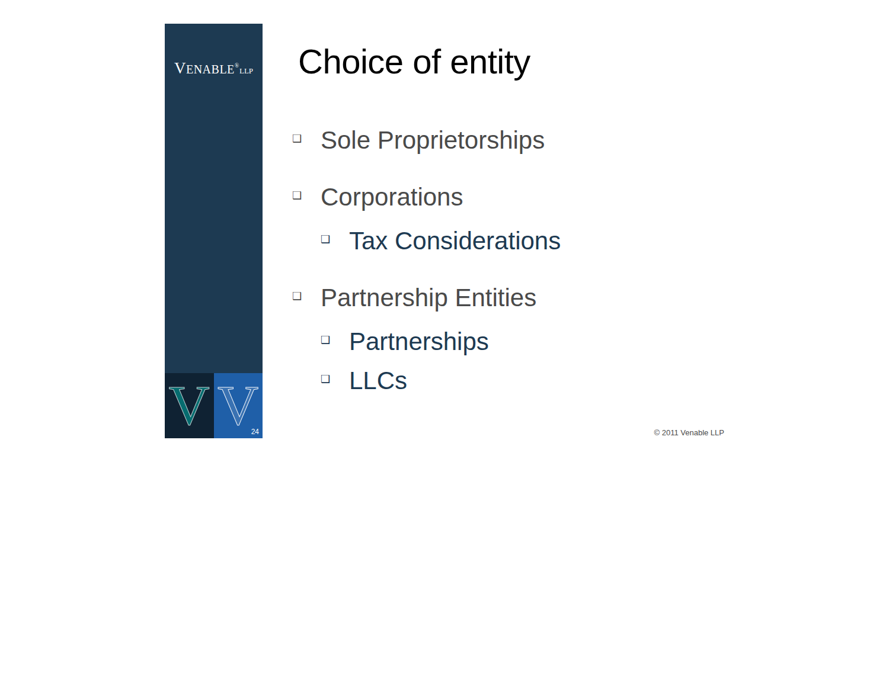VENABLE®LLP
V
V
24
Choice of entity
Sole Proprietorships
Corporations
Tax Considerations
Partnership Entities
Partnerships
LLCs
© 2011 Venable LLP